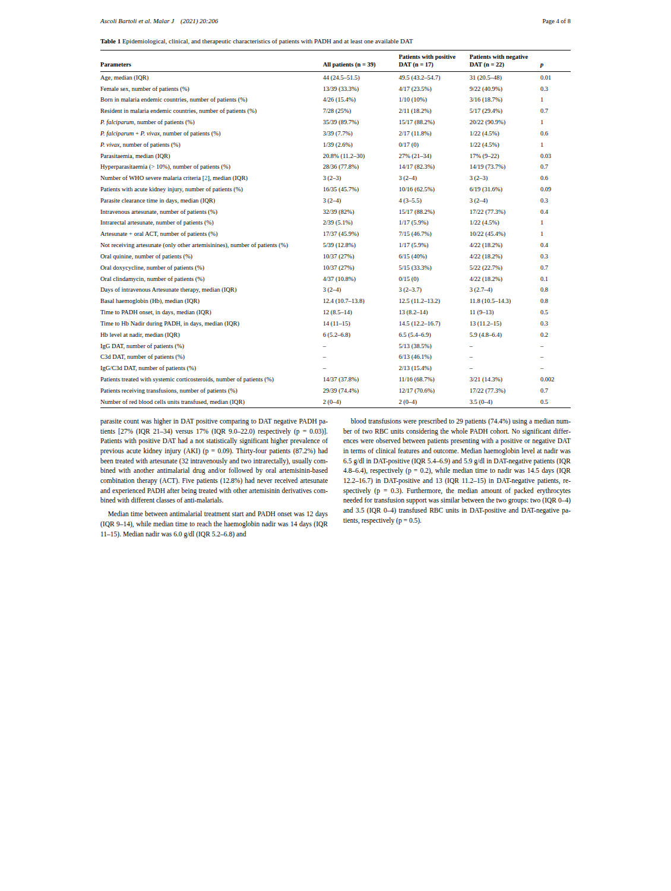Ascoli Bartoli et al. Malar J (2021) 20:206
Page 4 of 8
Table 1 Epidemiological, clinical, and therapeutic characteristics of patients with PADH and at least one available DAT
| Parameters | All patients (n = 39) | Patients with positive DAT (n = 17) | Patients with negative DAT (n = 22) | p |
| --- | --- | --- | --- | --- |
| Age, median (IQR) | 44 (24.5–51.5) | 49.5 (43.2–54.7) | 31 (20.5–48) | 0.01 |
| Female sex, number of patients (%) | 13/39 (33.3%) | 4/17 (23.5%) | 9/22 (40.9%) | 0.3 |
| Born in malaria endemic countries, number of patients (%) | 4/26 (15.4%) | 1/10 (10%) | 3/16 (18.7%) | 1 |
| Resident in malaria endemic countries, number of patients (%) | 7/28 (25%) | 2/11 (18.2%) | 5/17 (29.4%) | 0.7 |
| P. falciparum , number of patients (%) | 35/39 (89.7%) | 15/17 (88.2%) | 20/22 (90.9%) | 1 |
| P. falciparum + P. vivax , number of patients (%) | 3/39 (7.7%) | 2/17 (11.8%) | 1/22 (4.5%) | 0.6 |
| P. vivax , number of patients (%) | 1/39 (2.6%) | 0/17 (0) | 1/22 (4.5%) | 1 |
| Parasitaemia, median (IQR) | 20.8% (11.2–30) | 27% (21–34) | 17% (9–22) | 0.03 |
| Hyperparasitaemia (> 10%), number of patients (%) | 28/36 (77.8%) | 14/17 (82.3%) | 14/19 (73.7%) | 0.7 |
| Number of WHO severe malaria criteria [ 2 ], median (IQR) | 3 (2–3) | 3 (2–4) | 3 (2–3) | 0.6 |
| Patients with acute kidney injury, number of patients (%) | 16/35 (45.7%) | 10/16 (62.5%) | 6/19 (31.6%) | 0.09 |
| Parasite clearance time in days, median (IQR) | 3 (2–4) | 4 (3–5.5) | 3 (2–4) | 0.3 |
| Intravenous artesunate, number of patients (%) | 32/39 (82%) | 15/17 (88.2%) | 17/22 (77.3%) | 0.4 |
| Intrarectal artesunate, number of patients (%) | 2/39 (5.1%) | 1/17 (5.9%) | 1/22 (4.5%) | 1 |
| Artesunate + oral ACT, number of patients (%) | 17/37 (45.9%) | 7/15 (46.7%) | 10/22 (45.4%) | 1 |
| Not receiving artesunate (only other artemisinines), number of patients (%) | 5/39 (12.8%) | 1/17 (5.9%) | 4/22 (18.2%) | 0.4 |
| Oral quinine, number of patients (%) | 10/37 (27%) | 6/15 (40%) | 4/22 (18.2%) | 0.3 |
| Oral doxycycline, number of patients (%) | 10/37 (27%) | 5/15 (33.3%) | 5/22 (22.7%) | 0.7 |
| Oral clindamycin, number of patients (%) | 4/37 (10.8%) | 0/15 (0) | 4/22 (18.2%) | 0.1 |
| Days of intravenous Artesunate therapy, median (IQR) | 3 (2–4) | 3 (2–3.7) | 3 (2.7–4) | 0.8 |
| Basal haemoglobin (Hb), median (IQR) | 12.4 (10.7–13.8) | 12.5 (11.2–13.2) | 11.8 (10.5–14.3) | 0.8 |
| Time to PADH onset, in days, median (IQR) | 12 (8.5–14) | 13 (8.2–14) | 11 (9–13) | 0.5 |
| Time to Hb Nadir during PADH, in days, median (IQR) | 14 (11–15) | 14.5 (12.2–16.7) | 13 (11.2–15) | 0.3 |
| Hb level at nadir, median (IQR) | 6 (5.2–6.8) | 6.5 (5.4–6.9) | 5.9 (4.8–6.4) | 0.2 |
| IgG DAT, number of patients (%) | – | 5/13 (38.5%) | – | – |
| C3d DAT, number of patients (%) | – | 6/13 (46.1%) | – | – |
| IgG/C3d DAT, number of patients (%) | – | 2/13 (15.4%) | – | – |
| Patients treated with systemic corticosteroids, number of patients (%) | 14/37 (37.8%) | 11/16 (68.7%) | 3/21 (14.3%) | 0.002 |
| Patients receiving transfusions, number of patients (%) | 29/39 (74.4%) | 12/17 (70.6%) | 17/22 (77.3%) | 0.7 |
| Number of red blood cells units transfused, median (IQR) | 2 (0–4) | 2 (0–4) | 3.5 (0–4) | 0.5 |
parasite count was higher in DAT positive comparing to DAT negative PADH patients [27% (IQR 21–34) versus 17% (IQR 9.0–22.0) respectively (p = 0.03)]. Patients with positive DAT had a not statistically significant higher prevalence of previous acute kidney injury (AKI) (p = 0.09). Thirty-four patients (87.2%) had been treated with artesunate (32 intravenously and two intrarectally), usually combined with another antimalarial drug and/or followed by oral artemisinin-based combination therapy (ACT). Five patients (12.8%) had never received artesunate and experienced PADH after being treated with other artemisinin derivatives combined with different classes of anti-malarials.
Median time between antimalarial treatment start and PADH onset was 12 days (IQR 9–14), while median time to reach the haemoglobin nadir was 14 days (IQR 11–15). Median nadir was 6.0 g/dl (IQR 5.2–6.8) and
blood transfusions were prescribed to 29 patients (74.4%) using a median number of two RBC units considering the whole PADH cohort. No significant differences were observed between patients presenting with a positive or negative DAT in terms of clinical features and outcome. Median haemoglobin level at nadir was 6.5 g/dl in DAT-positive (IQR 5.4–6.9) and 5.9 g/dl in DAT-negative patients (IQR 4.8–6.4), respectively (p = 0.2), while median time to nadir was 14.5 days (IQR 12.2–16.7) in DAT-positive and 13 (IQR 11.2–15) in DAT-negative patients, respectively (p = 0.3). Furthermore, the median amount of packed erythrocytes needed for transfusion support was similar between the two groups: two (IQR 0–4) and 3.5 (IQR 0–4) transfused RBC units in DAT-positive and DAT-negative patients, respectively (p = 0.5).